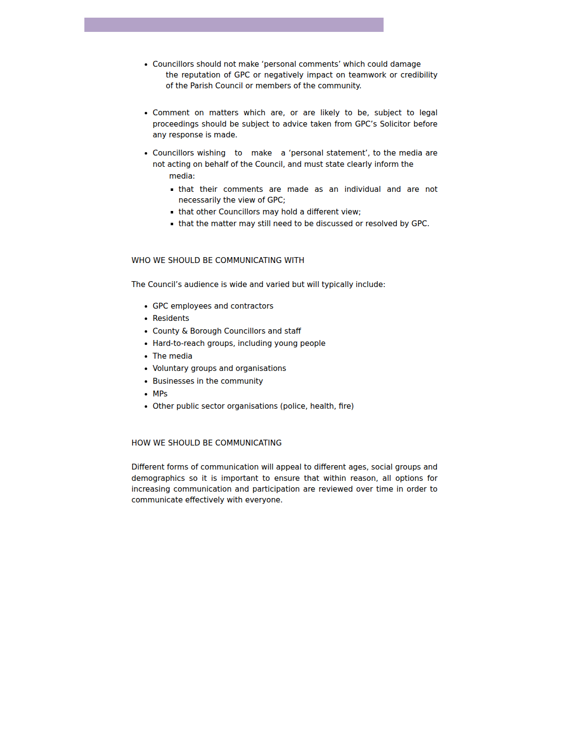Councillors should not make ‘personal comments’ which could damage the reputation of GPC or negatively impact on teamwork or credibility of the Parish Council or members of the community.
Comment on matters which are, or are likely to be, subject to legal proceedings should be subject to advice taken from GPC’s Solicitor before any response is made.
Councillors wishing to make a ‘personal statement’, to the media are not acting on behalf of the Council, and must state clearly inform the media:
that their comments are made as an individual and are not necessarily the view of GPC;
that other Councillors may hold a different view;
that the matter may still need to be discussed or resolved by GPC.
WHO WE SHOULD BE COMMUNICATING WITH
The Council’s audience is wide and varied but will typically include:
GPC employees and contractors
Residents
County & Borough Councillors and staff
Hard-to-reach groups, including young people
The media
Voluntary groups and organisations
Businesses in the community
MPs
Other public sector organisations (police, health, fire)
HOW WE SHOULD BE COMMUNICATING
Different forms of communication will appeal to different ages, social groups and demographics so it is important to ensure that within reason, all options for increasing communication and participation are reviewed over time in order to communicate effectively with everyone.